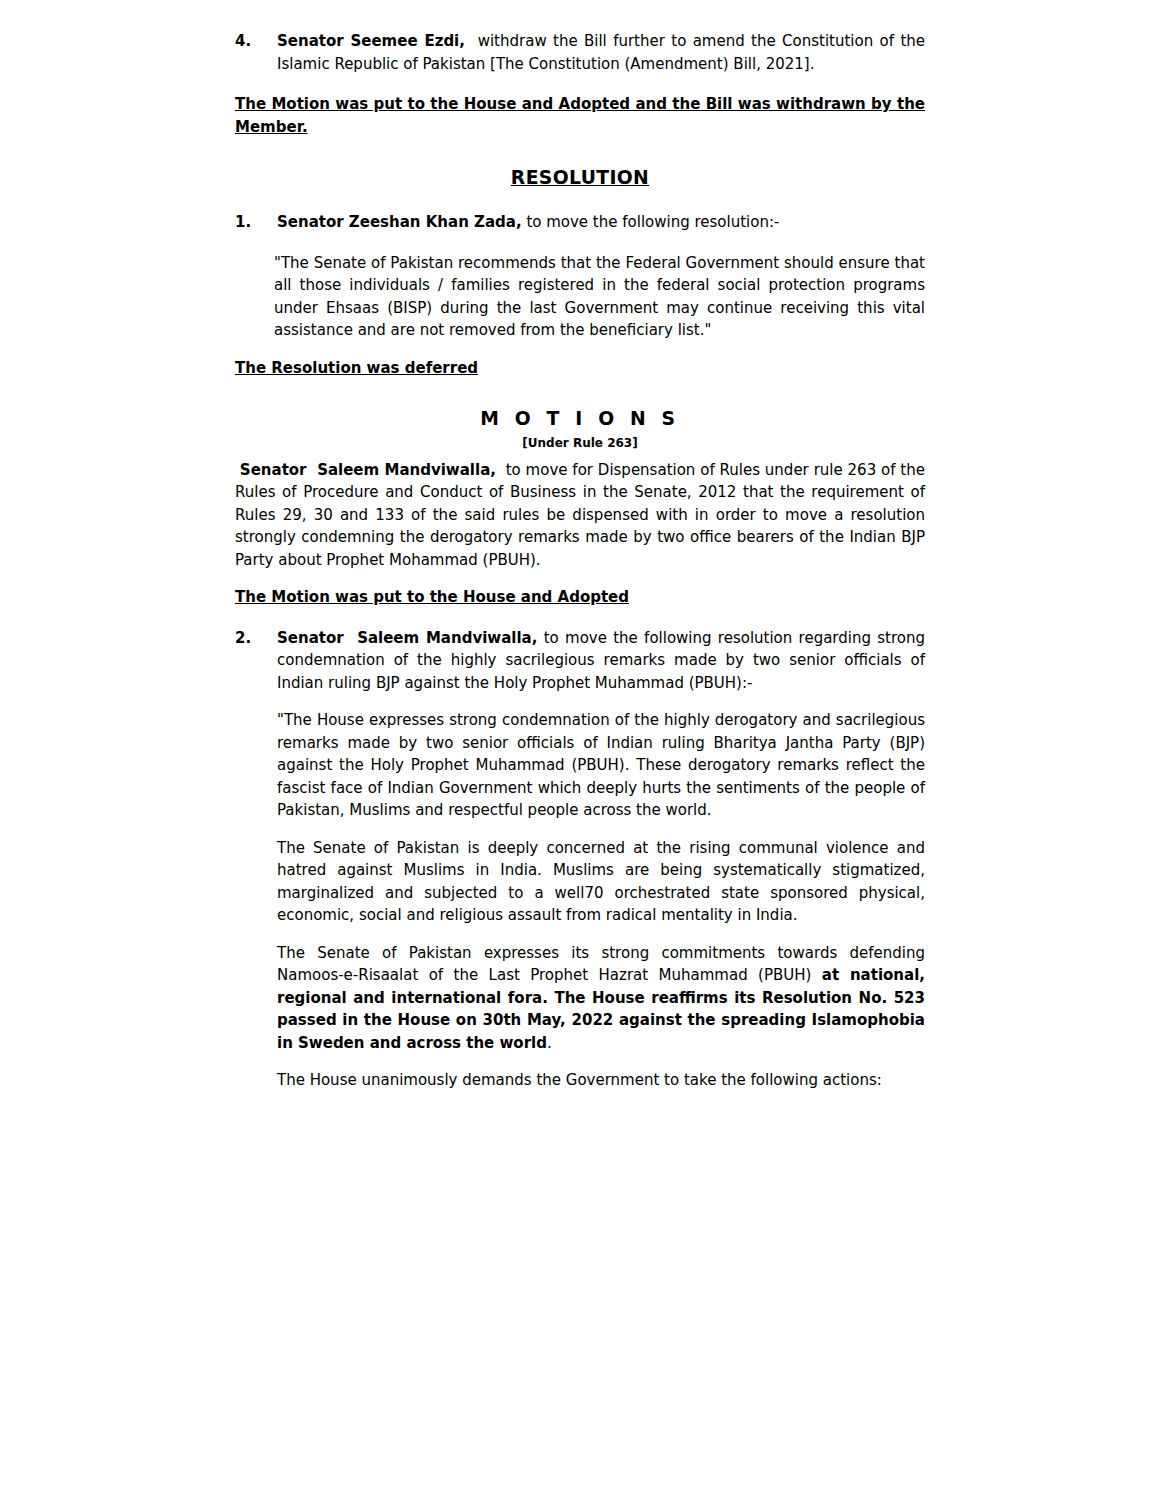4.
Senator Seemee Ezdi, withdraw the Bill further to amend the Constitution of the Islamic Republic of Pakistan [The Constitution (Amendment) Bill, 2021].
The Motion was put to the House and Adopted and the Bill was withdrawn by the Member.
RESOLUTION
1.
Senator Zeeshan Khan Zada, to move the following resolution:-
"The Senate of Pakistan recommends that the Federal Government should ensure that all those individuals / families registered in the federal social protection programs under Ehsaas (BISP) during the last Government may continue receiving this vital assistance and are not removed from the beneficiary list."
The Resolution was deferred
M O T I O N S
[Under Rule 263]
Senator Saleem Mandviwalla, to move for Dispensation of Rules under rule 263 of the Rules of Procedure and Conduct of Business in the Senate, 2012 that the requirement of Rules 29, 30 and 133 of the said rules be dispensed with in order to move a resolution strongly condemning the derogatory remarks made by two office bearers of the Indian BJP Party about Prophet Mohammad (PBUH).
The Motion was put to the House and Adopted
2.
Senator Saleem Mandviwalla, to move the following resolution regarding strong condemnation of the highly sacrilegious remarks made by two senior officials of Indian ruling BJP against the Holy Prophet Muhammad (PBUH):-
"The House expresses strong condemnation of the highly derogatory and sacrilegious remarks made by two senior officials of Indian ruling Bharitya Jantha Party (BJP) against the Holy Prophet Muhammad (PBUH). These derogatory remarks reflect the fascist face of Indian Government which deeply hurts the sentiments of the people of Pakistan, Muslims and respectful people across the world.
The Senate of Pakistan is deeply concerned at the rising communal violence and hatred against Muslims in India. Muslims are being systematically stigmatized, marginalized and subjected to a well70 orchestrated state sponsored physical, economic, social and religious assault from radical mentality in India.
The Senate of Pakistan expresses its strong commitments towards defending Namoos-e-Risaalat of the Last Prophet Hazrat Muhammad (PBUH) at national, regional and international fora. The House reaffirms its Resolution No. 523 passed in the House on 30th May, 2022 against the spreading Islamophobia in Sweden and across the world.
The House unanimously demands the Government to take the following actions: